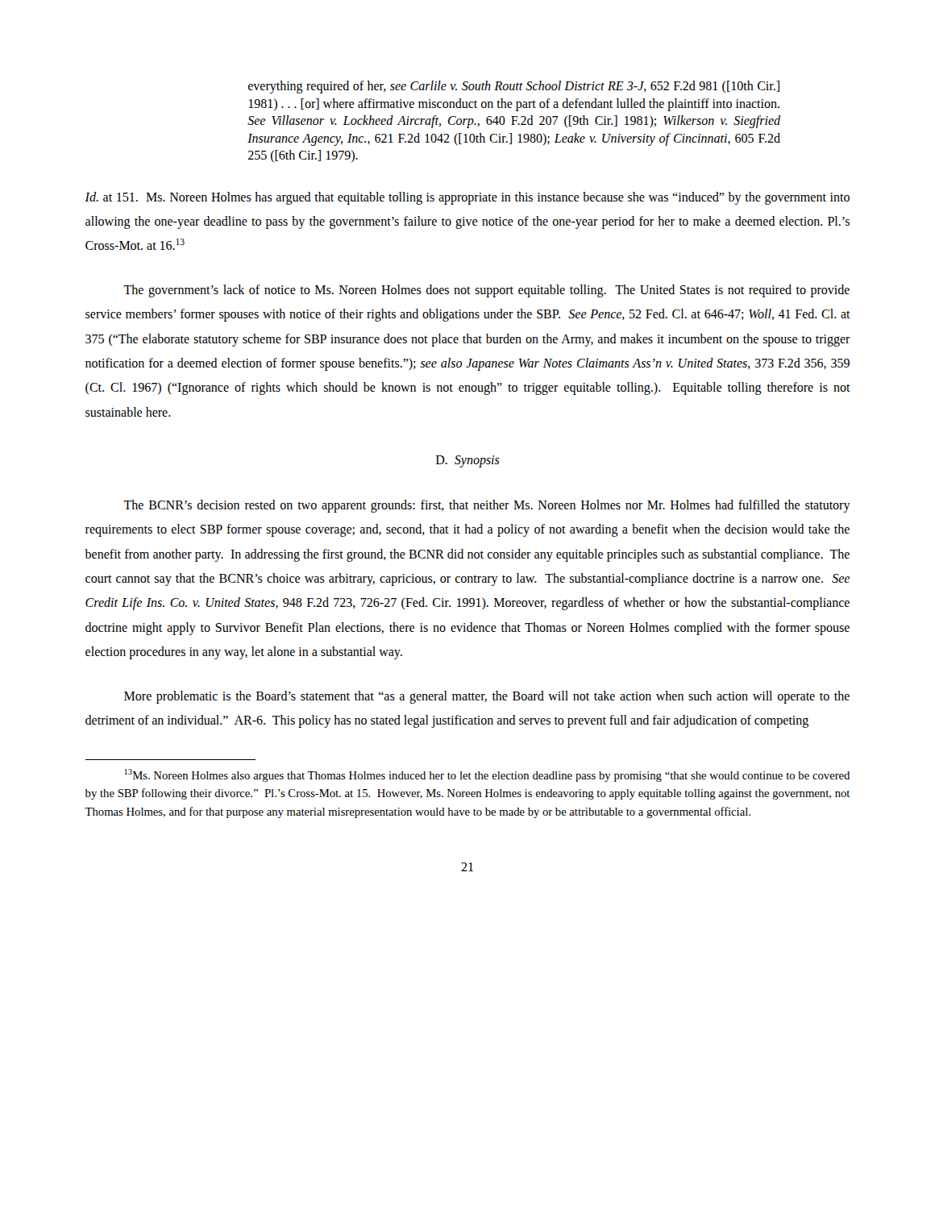everything required of her, see Carlile v. South Routt School District RE 3-J, 652 F.2d 981 ([10th Cir.] 1981) . . . [or] where affirmative misconduct on the part of a defendant lulled the plaintiff into inaction. See Villasenor v. Lockheed Aircraft, Corp., 640 F.2d 207 ([9th Cir.] 1981); Wilkerson v. Siegfried Insurance Agency, Inc., 621 F.2d 1042 ([10th Cir.] 1980); Leake v. University of Cincinnati, 605 F.2d 255 ([6th Cir.] 1979).
Id. at 151. Ms. Noreen Holmes has argued that equitable tolling is appropriate in this instance because she was “induced” by the government into allowing the one-year deadline to pass by the government’s failure to give notice of the one-year period for her to make a deemed election. Pl.’s Cross-Mot. at 16.13
The government’s lack of notice to Ms. Noreen Holmes does not support equitable tolling. The United States is not required to provide service members’ former spouses with notice of their rights and obligations under the SBP. See Pence, 52 Fed. Cl. at 646-47; Woll, 41 Fed. Cl. at 375 (“The elaborate statutory scheme for SBP insurance does not place that burden on the Army, and makes it incumbent on the spouse to trigger notification for a deemed election of former spouse benefits.”); see also Japanese War Notes Claimants Ass’n v. United States, 373 F.2d 356, 359 (Ct. Cl. 1967) (“Ignorance of rights which should be known is not enough” to trigger equitable tolling.). Equitable tolling therefore is not sustainable here.
D. Synopsis
The BCNR’s decision rested on two apparent grounds: first, that neither Ms. Noreen Holmes nor Mr. Holmes had fulfilled the statutory requirements to elect SBP former spouse coverage; and, second, that it had a policy of not awarding a benefit when the decision would take the benefit from another party. In addressing the first ground, the BCNR did not consider any equitable principles such as substantial compliance. The court cannot say that the BCNR’s choice was arbitrary, capricious, or contrary to law. The substantial-compliance doctrine is a narrow one. See Credit Life Ins. Co. v. United States, 948 F.2d 723, 726-27 (Fed. Cir. 1991). Moreover, regardless of whether or how the substantial-compliance doctrine might apply to Survivor Benefit Plan elections, there is no evidence that Thomas or Noreen Holmes complied with the former spouse election procedures in any way, let alone in a substantial way.
More problematic is the Board’s statement that “as a general matter, the Board will not take action when such action will operate to the detriment of an individual.” AR-6. This policy has no stated legal justification and serves to prevent full and fair adjudication of competing
13Ms. Noreen Holmes also argues that Thomas Holmes induced her to let the election deadline pass by promising “that she would continue to be covered by the SBP following their divorce.” Pl.’s Cross-Mot. at 15. However, Ms. Noreen Holmes is endeavoring to apply equitable tolling against the government, not Thomas Holmes, and for that purpose any material misrepresentation would have to be made by or be attributable to a governmental official.
21